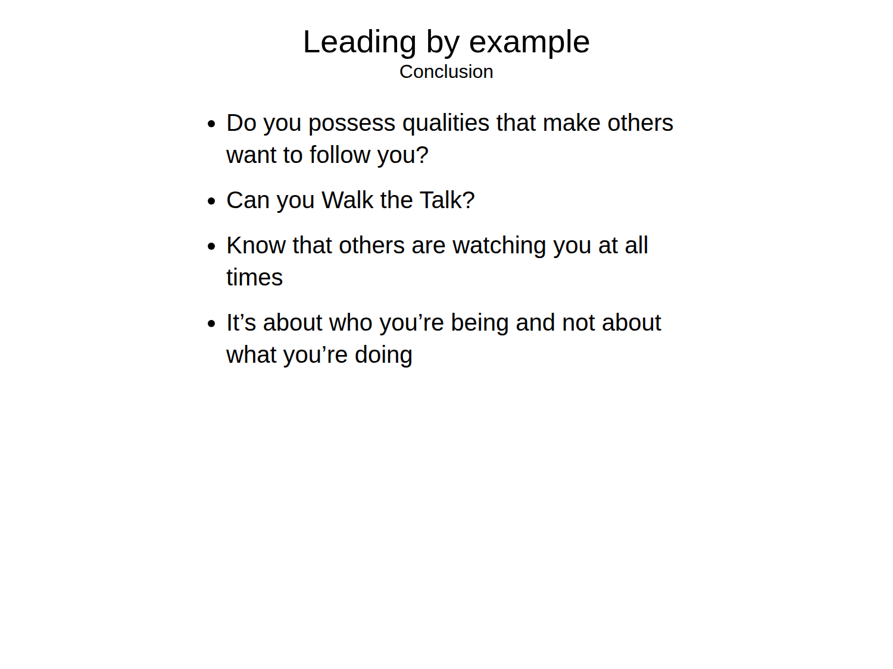Leading by example
Conclusion
Do you possess qualities that make others want to follow you?
Can you Walk the Talk?
Know that others are watching you at all times
It’s about who you’re being and not about what you’re doing